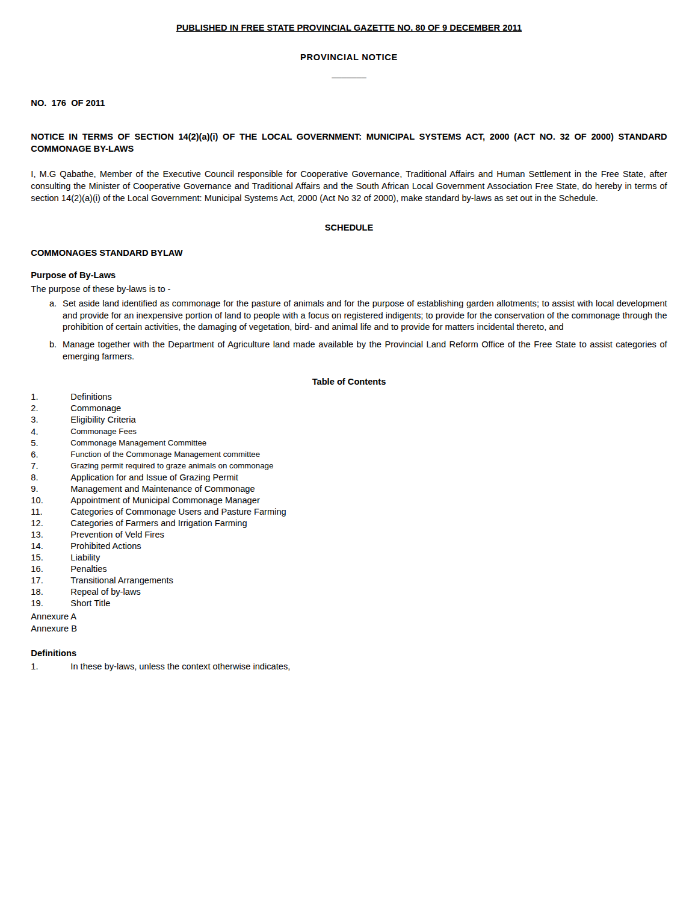PUBLISHED IN FREE STATE PROVINCIAL GAZETTE NO. 80 OF 9 DECEMBER 2011
PROVINCIAL NOTICE
_______
NO. 176 OF 2011
NOTICE IN TERMS OF SECTION 14(2)(a)(i) OF THE LOCAL GOVERNMENT: MUNICIPAL SYSTEMS ACT, 2000 (ACT NO. 32 OF 2000) STANDARD COMMONAGE BY-LAWS
I, M.G Qabathe, Member of the Executive Council responsible for Cooperative Governance, Traditional Affairs and Human Settlement in the Free State, after consulting the Minister of Cooperative Governance and Traditional Affairs and the South African Local Government Association Free State, do hereby in terms of section 14(2)(a)(i) of the Local Government: Municipal Systems Act, 2000 (Act No 32 of 2000), make standard by-laws as set out in the Schedule.
SCHEDULE
COMMONAGES STANDARD BYLAW
Purpose of By-Laws
The purpose of these by-laws is to -
Set aside land identified as commonage for the pasture of animals and for the purpose of establishing garden allotments; to assist with local development and provide for an inexpensive portion of land to people with a focus on registered indigents; to provide for the conservation of the commonage through the prohibition of certain activities, the damaging of vegetation, bird- and animal life and to provide for matters incidental thereto, and
Manage together with the Department of Agriculture land made available by the Provincial Land Reform Office of the Free State to assist categories of emerging farmers.
Table of Contents
| 1. | Definitions |
| 2. | Commonage |
| 3. | Eligibility Criteria |
| 4. | Commonage Fees |
| 5. | Commonage Management Committee |
| 6. | Function of the Commonage Management committee |
| 7. | Grazing permit required to graze animals on commonage |
| 8. | Application for and Issue of Grazing Permit |
| 9. | Management and Maintenance of Commonage |
| 10. | Appointment of Municipal Commonage Manager |
| 11. | Categories of Commonage Users and Pasture Farming |
| 12. | Categories of Farmers and Irrigation Farming |
| 13. | Prevention of Veld Fires |
| 14. | Prohibited Actions |
| 15. | Liability |
| 16. | Penalties |
| 17. | Transitional Arrangements |
| 18. | Repeal of by-laws |
| 19. | Short Title |
Annexure A
Annexure B
Definitions
| 1. | In these by-laws, unless the context otherwise indicates, |